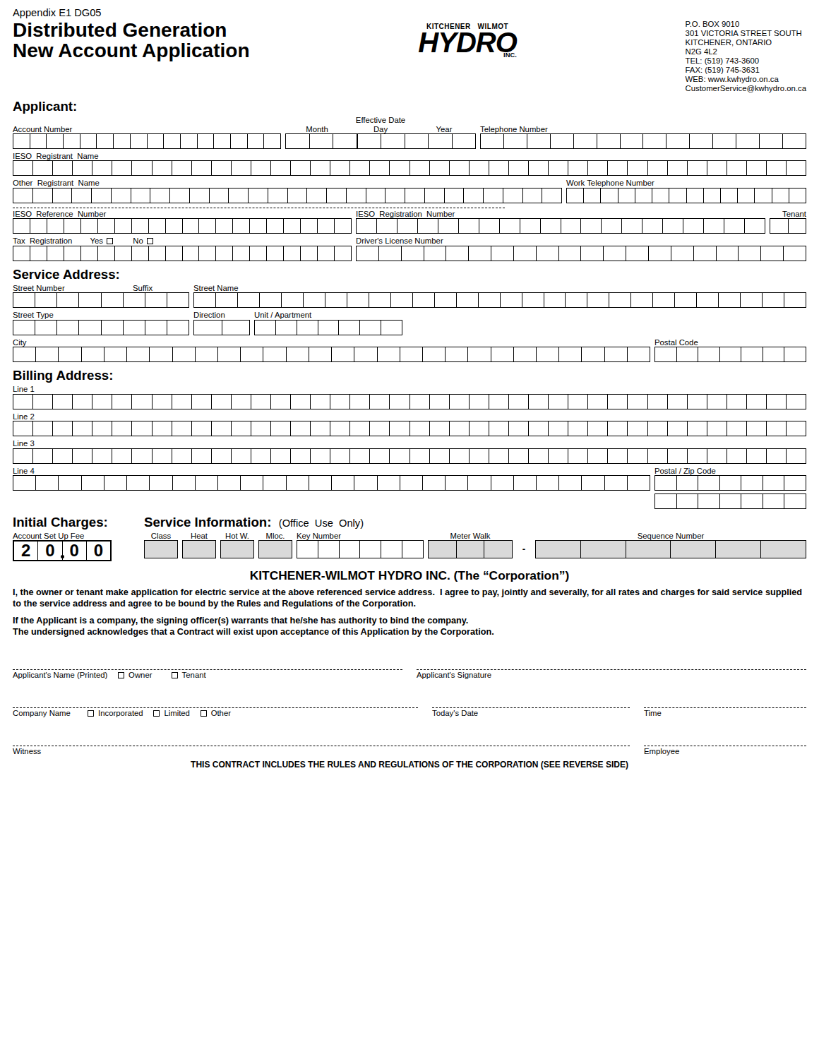Appendix E1 DG05
Distributed Generation
New Account Application
KITCHENER WILMOT
HYDRO
INC.
P.O. BOX 9010
301 VICTORIA STREET SOUTH
KITCHENER, ONTARIO
N2G 4L2
TEL: (519) 743-3600
FAX: (519) 745-3631
WEB: www.kwhydro.on.ca
CustomerService@kwhydro.on.ca
Applicant:
Account Number
Effective Date
Month
Day
Year
Telephone Number
IESO Registrant Name
Other Registrant Name
Work Telephone Number
IESO Reference Number
IESO Registration Number
Tenant
Tax Registration Yes No
Driver's License Number
Service Address:
Street Number
Suffix
Street Name
Street Type
Direction
Unit / Apartment
City
Postal Code
Billing Address:
Line 1
Line 2
Line 3
Line 4
Postal / Zip Code
Initial Charges:
Account Set Up Fee
2
0
0
0
Service Information: (Office Use Only)
Class
Heat
Hot W.
Mloc.
Key Number
Meter Walk
-
Sequence Number
KITCHENER-WILMOT HYDRO INC. (The “Corporation”)
I, the owner or tenant make application for electric service at the above referenced service address. I agree to pay, jointly and severally, for all rates and charges for said service supplied to the service address and agree to be bound by the Rules and Regulations of the Corporation.
If the Applicant is a company, the signing officer(s) warrants that he/she has authority to bind the company.
The undersigned acknowledges that a Contract will exist upon acceptance of this Application by the Corporation.
Applicant's Name (Printed) Owner Tenant
Applicant's Signature
Company Name Incorporated Limited Other
Today's Date
Time
Witness
Employee
THIS CONTRACT INCLUDES THE RULES AND REGULATIONS OF THE CORPORATION (SEE REVERSE SIDE)